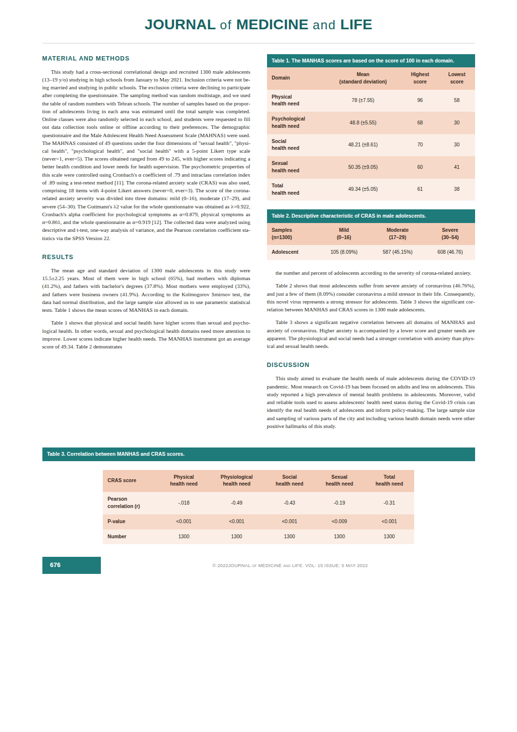JOURNAL of MEDICINE and LIFE
MATERIAL AND METHODS
This study had a cross-sectional correlational design and recruited 1300 male adolescents (13–19 y/o) studying in high schools from January to May 2021. Inclusion criteria were not being married and studying in public schools. The exclusion criteria were declining to participate after completing the questionnaire. The sampling method was random multistage, and we used the table of random numbers with Tehran schools. The number of samples based on the proportion of adolescents living in each area was estimated until the total sample was completed. Online classes were also randomly selected in each school, and students were requested to fill out data collection tools online or offline according to their preferences. The demographic questionnaire and the Male Adolescent Health Need Assessment Scale (MAHNAS) were used. The MAHNAS consisted of 49 questions under the four dimensions of "sexual health", "physical health", "psychological health", and "social health" with a 5-point Likert type scale (never=1, ever=5). The scores obtained ranged from 49 to 245, with higher scores indicating a better health condition and lower needs for health supervision. The psychometric properties of this scale were controlled using Cronbach's α coefficient of .79 and intraclass correlation index of .89 using a test-retest method [11]. The corona-related anxiety scale (CRAS) was also used, comprising 18 items with 4-point Likert answers (never=0, ever=3). The score of the corona-related anxiety severity was divided into three domains: mild (0–16), moderate (17–29), and severe (54–30). The Guttmann's λ2 value for the whole questionnaire was obtained as λ=0.922, Cronbach's alpha coefficient for psychological symptoms as α=0.879, physical symptoms as α=0.861, and the whole questionnaire as α=0.919 [12]. The collected data were analyzed using descriptive and t-test, one-way analysis of variance, and the Pearson correlation coefficient statistics via the SPSS Version 22.
RESULTS
The mean age and standard deviation of 1300 male adolescents in this study were 15.5±2.25 years. Most of them were in high school (65%), had mothers with diplomas (41.2%), and fathers with bachelor's degrees (37.8%). Most mothers were employed (33%), and fathers were business owners (41.9%). According to the Kolmogorov Smirnov test, the data had normal distribution, and the large sample size allowed us to use parametric statistical tests. Table 1 shows the mean scores of MANHAS in each domain.
Table 1 shows that physical and social health have higher scores than sexual and psychological health. In other words, sexual and psychological health domains need more attention to improve. Lower scores indicate higher health needs. The MANHAS instrument got an average score of 49.34. Table 2 demonstrates
Table 1. The MANHAS scores are based on the score of 100 in each domain.
| Domain | Mean (standard deviation) | Highest score | Lowest score |
| --- | --- | --- | --- |
| Physical health need | 78 (±7.55) | 96 | 58 |
| Psychological health need | 48.8 (±5.55) | 68 | 30 |
| Social health need | 48.21 (±8.61) | 70 | 30 |
| Sexual health need | 50.35 (±9.05) | 60 | 41 |
| Total health need | 49.34 (±5.05) | 61 | 38 |
Table 2. Descriptive characteristic of CRAS in male adolescents.
| Samples (n=1300) | Mild (0–16) | Moderate (17–29) | Severe (30–54) |
| --- | --- | --- | --- |
| Adolescent | 105 (8.09%) | 587 (45.15%) | 608 (46.76) |
the number and percent of adolescents according to the severity of corona-related anxiety.
Table 2 shows that most adolescents suffer from severe anxiety of coronavirus (46.76%), and just a few of them (8.09%) consider coronavirus a mild stressor in their life. Consequently, this novel virus represents a strong stressor for adolescents. Table 3 shows the significant correlation between MANHAS and CRAS scores in 1300 male adolescents.
Table 3 shows a significant negative correlation between all domains of MANHAS and anxiety of coronavirus. Higher anxiety is accompanied by a lower score and greater needs are apparent. The physiological and social needs had a stronger correlation with anxiety than physical and sexual health needs.
DISCUSSION
This study aimed to evaluate the health needs of male adolescents during the COVID-19 pandemic. Most research on Covid-19 has been focused on adults and less on adolescents. This study reported a high prevalence of mental health problems in adolescents. Moreover, valid and reliable tools used to assess adolescents' health need status during the Covid-19 crisis can identify the real health needs of adolescents and inform policy-making. The large sample size and sampling of various parts of the city and including various health domain needs were other positive hallmarks of this study.
Table 3. Correlation between MANHAS and CRAS scores.
| CRAS score | Physical health need | Physiological health need | Social health need | Sexual health need | Total health need |
| --- | --- | --- | --- | --- | --- |
| Pearson correlation (r) | -.018 | -0.49 | -0.43 | -0.19 | -0.31 |
| P-value | <0.001 | <0.001 | <0.001 | <0.009 | <0.001 |
| Number | 1300 | 1300 | 1300 | 1300 | 1300 |
676
© 2022 JOURNAL of MEDICINE and LIFE. VOL: 15 ISSUE: 5 MAY 2022